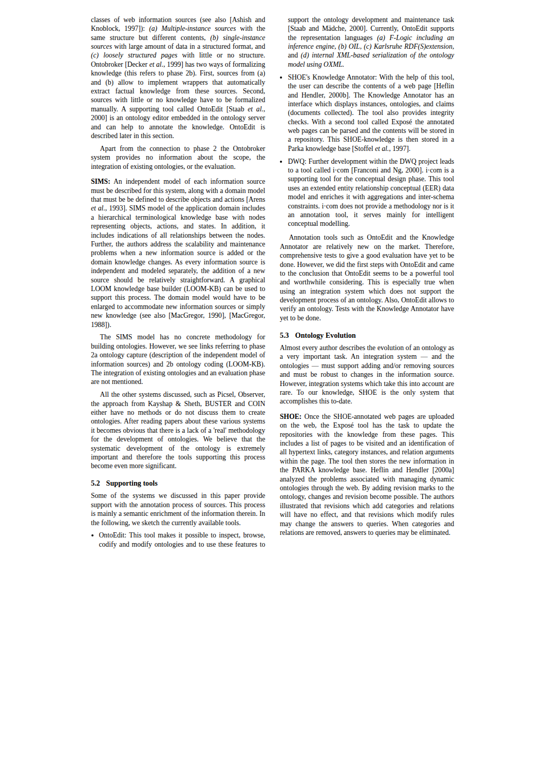classes of web information sources (see also [Ashish and Knoblock, 1997]): (a) Multiple-instance sources with the same structure but different contents, (b) single-instance sources with large amount of data in a structured format, and (c) loosely structured pages with little or no structure. Ontobroker [Decker et al., 1999] has two ways of formalizing knowledge (this refers to phase 2b). First, sources from (a) and (b) allow to implement wrappers that automatically extract factual knowledge from these sources. Second, sources with little or no knowledge have to be formalized manually. A supporting tool called OntoEdit [Staab et al., 2000] is an ontology editor embedded in the ontology server and can help to annotate the knowledge. OntoEdit is described later in this section.
Apart from the connection to phase 2 the Ontobroker system provides no information about the scope, the integration of existing ontologies, or the evaluation.
SIMS: An independent model of each information source must be described for this system, along with a domain model that must be be defined to describe objects and actions [Arens et al., 1993]. SIMS model of the application domain includes a hierarchical terminological knowledge base with nodes representing objects, actions, and states. In addition, it includes indications of all relationships between the nodes. Further, the authors address the scalability and maintenance problems when a new information source is added or the domain knowledge changes. As every information source is independent and modeled separately, the addition of a new source should be relatively straightforward. A graphical LOOM knowledge base builder (LOOM-KB) can be used to support this process. The domain model would have to be enlarged to accommodate new information sources or simply new knowledge (see also [MacGregor, 1990], [MacGregor, 1988]).
The SIMS model has no concrete methodology for building ontologies. However, we see links referring to phase 2a ontology capture (description of the independent model of information sources) and 2b ontology coding (LOOM-KB). The integration of existing ontologies and an evaluation phase are not mentioned.
All the other systems discussed, such as Picsel, Observer, the approach from Kayshap & Sheth, BUSTER and COIN either have no methods or do not discuss them to create ontologies. After reading papers about these various systems it becomes obvious that there is a lack of a 'real' methodology for the development of ontologies. We believe that the systematic development of the ontology is extremely important and therefore the tools supporting this process become even more significant.
5.2 Supporting tools
Some of the systems we discussed in this paper provide support with the annotation process of sources. This process is mainly a semantic enrichment of the information therein. In the following, we sketch the currently available tools.
OntoEdit: This tool makes it possible to inspect, browse, codify and modify ontologies and to use these features to support the ontology development and maintenance task [Staab and Mädche, 2000]. Currently, OntoEdit supports the representation languages (a) F-Logic including an inference engine, (b) OIL, (c) Karlsruhe RDF(S)extension, and (d) internal XML-based serialization of the ontology model using OXML.
SHOE's Knowledge Annotator: With the help of this tool, the user can describe the contents of a web page [Heflin and Hendler, 2000b]. The Knowledge Annotator has an interface which displays instances, ontologies, and claims (documents collected). The tool also provides integrity checks. With a second tool called Exposé the annotated web pages can be parsed and the contents will be stored in a repository. This SHOE-knowledge is then stored in a Parka knowledge base [Stoffel et al., 1997].
DWQ: Further development within the DWQ project leads to a tool called i·com [Franconi and Ng, 2000]. i·com is a supporting tool for the conceptual design phase. This tool uses an extended entity relationship conceptual (EER) data model and enriches it with aggregations and inter-schema constraints. i·com does not provide a methodology nor is it an annotation tool, it serves mainly for intelligent conceptual modelling.
Annotation tools such as OntoEdit and the Knowledge Annotator are relatively new on the market. Therefore, comprehensive tests to give a good evaluation have yet to be done. However, we did the first steps with OntoEdit and came to the conclusion that OntoEdit seems to be a powerful tool and worthwhile considering. This is especially true when using an integration system which does not support the development process of an ontology. Also, OntoEdit allows to verify an ontology. Tests with the Knowledge Annotator have yet to be done.
5.3 Ontology Evolution
Almost every author describes the evolution of an ontology as a very important task. An integration system — and the ontologies — must support adding and/or removing sources and must be robust to changes in the information source. However, integration systems which take this into account are rare. To our knowledge, SHOE is the only system that accomplishes this to-date.
SHOE: Once the SHOE-annotated web pages are uploaded on the web, the Exposé tool has the task to update the repositories with the knowledge from these pages. This includes a list of pages to be visited and an identification of all hypertext links, category instances, and relation arguments within the page. The tool then stores the new information in the PARKA knowledge base. Heflin and Hendler [2000a] analyzed the problems associated with managing dynamic ontologies through the web. By adding revision marks to the ontology, changes and revision become possible. The authors illustrated that revisions which add categories and relations will have no effect, and that revisions which modify rules may change the answers to queries. When categories and relations are removed, answers to queries may be eliminated.